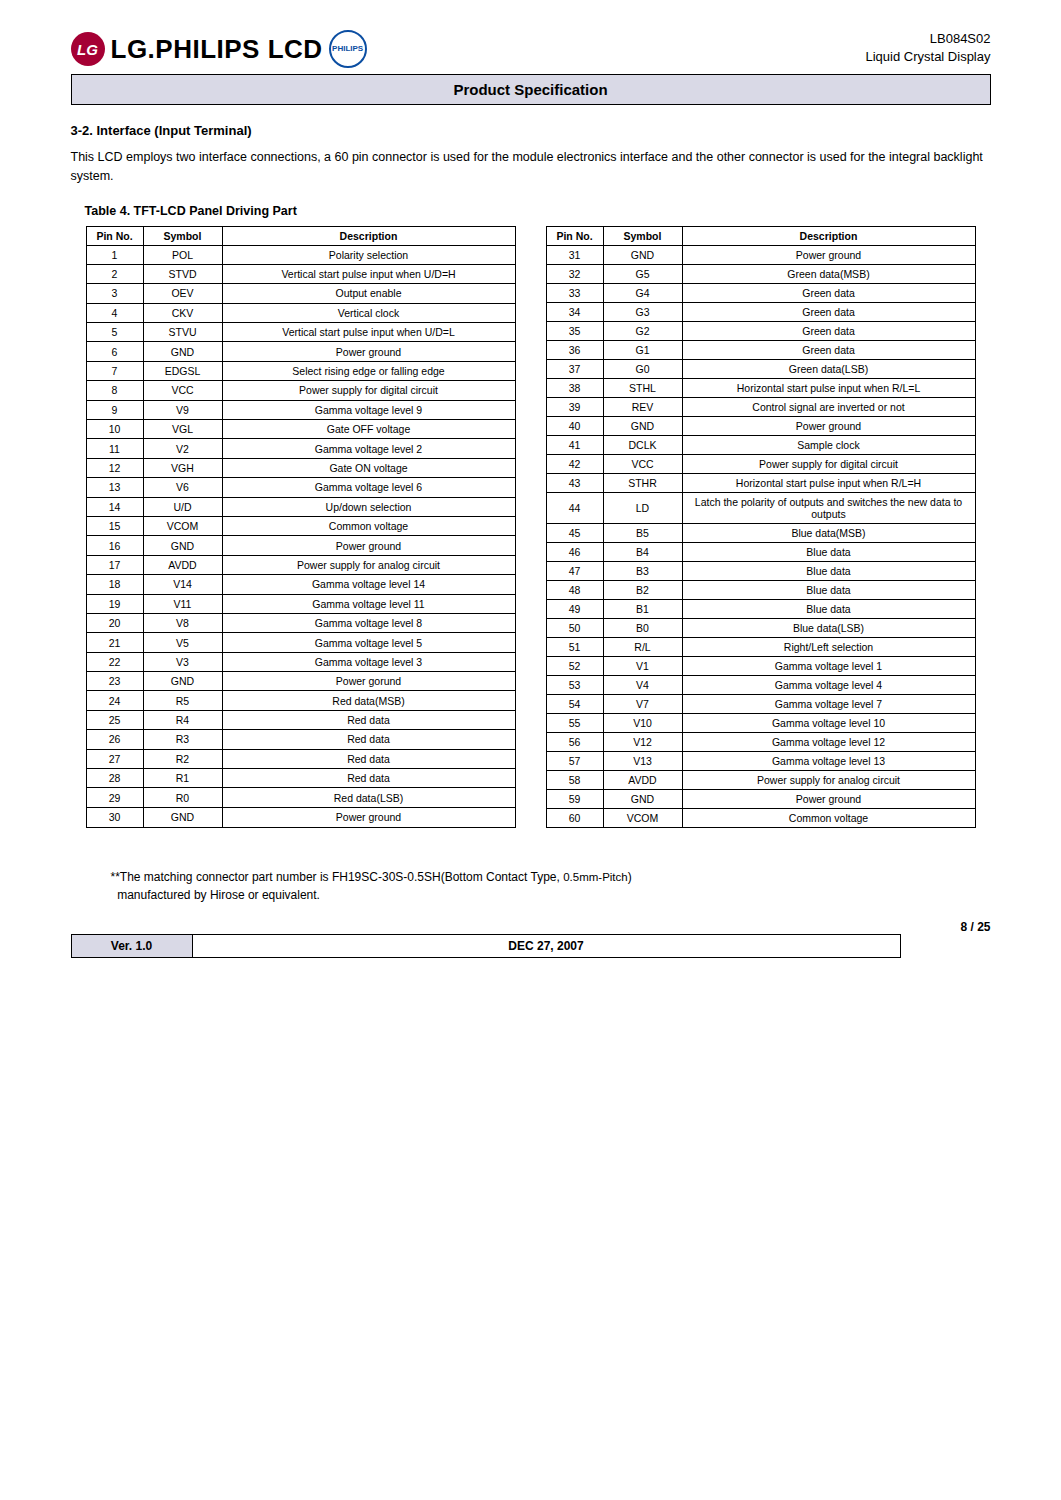LG
LG.PHILIPS LCD
PHILIPS
LB084S02
Liquid Crystal Display
Product Specification
3-2. Interface (Input Terminal)
This LCD employs two interface connections, a 60 pin connector is used for the module electronics interface and the other connector is used for the integral backlight system.
Table 4. TFT-LCD Panel Driving Part
| Pin No. | Symbol | Description |
| --- | --- | --- |
| 1 | POL | Polarity selection |
| 2 | STVD | Vertical start pulse input when U/D=H |
| 3 | OEV | Output enable |
| 4 | CKV | Vertical clock |
| 5 | STVU | Vertical start pulse input when U/D=L |
| 6 | GND | Power ground |
| 7 | EDGSL | Select rising edge or falling edge |
| 8 | VCC | Power supply for digital circuit |
| 9 | V9 | Gamma voltage level 9 |
| 10 | VGL | Gate OFF voltage |
| 11 | V2 | Gamma voltage level 2 |
| 12 | VGH | Gate ON voltage |
| 13 | V6 | Gamma voltage level 6 |
| 14 | U/D | Up/down selection |
| 15 | VCOM | Common voltage |
| 16 | GND | Power ground |
| 17 | AVDD | Power supply for analog circuit |
| 18 | V14 | Gamma voltage level 14 |
| 19 | V11 | Gamma voltage level 11 |
| 20 | V8 | Gamma voltage level 8 |
| 21 | V5 | Gamma voltage level 5 |
| 22 | V3 | Gamma voltage level 3 |
| 23 | GND | Power gorund |
| 24 | R5 | Red data(MSB) |
| 25 | R4 | Red data |
| 26 | R3 | Red data |
| 27 | R2 | Red data |
| 28 | R1 | Red data |
| 29 | R0 | Red data(LSB) |
| 30 | GND | Power ground |
| Pin No. | Symbol | Description |
| --- | --- | --- |
| 31 | GND | Power ground |
| 32 | G5 | Green data(MSB) |
| 33 | G4 | Green data |
| 34 | G3 | Green data |
| 35 | G2 | Green data |
| 36 | G1 | Green data |
| 37 | G0 | Green data(LSB) |
| 38 | STHL | Horizontal start pulse input when R/L=L |
| 39 | REV | Control signal are inverted or not |
| 40 | GND | Power ground |
| 41 | DCLK | Sample clock |
| 42 | VCC | Power supply for digital circuit |
| 43 | STHR | Horizontal start pulse input when R/L=H |
| 44 | LD | Latch the polarity of outputs and switches the new data to outputs |
| 45 | B5 | Blue data(MSB) |
| 46 | B4 | Blue data |
| 47 | B3 | Blue data |
| 48 | B2 | Blue data |
| 49 | B1 | Blue data |
| 50 | B0 | Blue data(LSB) |
| 51 | R/L | Right/Left selection |
| 52 | V1 | Gamma voltage level 1 |
| 53 | V4 | Gamma voltage level 4 |
| 54 | V7 | Gamma voltage level 7 |
| 55 | V10 | Gamma voltage level 10 |
| 56 | V12 | Gamma voltage level 12 |
| 57 | V13 | Gamma voltage level 13 |
| 58 | AVDD | Power supply for analog circuit |
| 59 | GND | Power ground |
| 60 | VCOM | Common voltage |
**The matching connector part number is FH19SC-30S-0.5SH(Bottom Contact Type, 0.5mm-Pitch)
manufactured by Hirose or equivalent.
Ver. 1.0
DEC 27, 2007
8 / 25